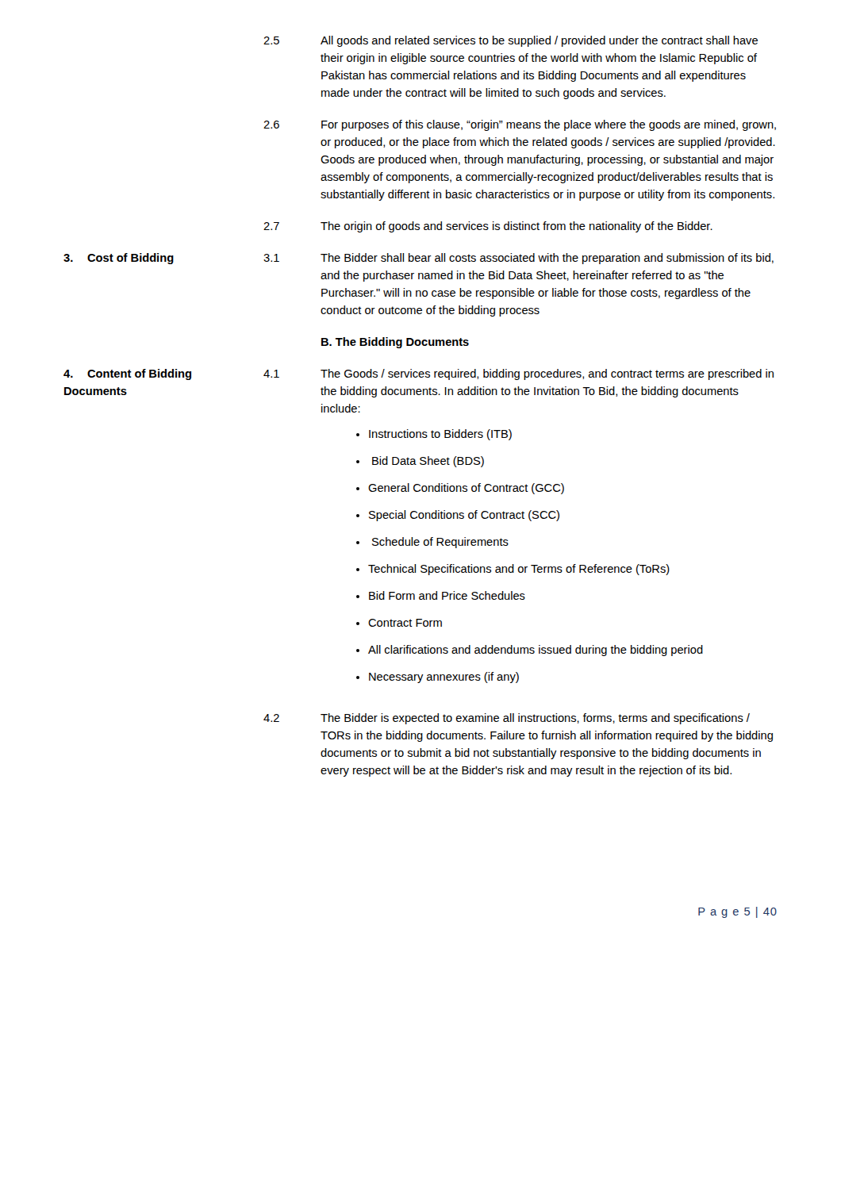2.5
All goods and related services to be supplied / provided under the contract shall have their origin in eligible source countries of the world with whom the Islamic Republic of Pakistan has commercial relations and its Bidding Documents and all expenditures made under the contract will be limited to such goods and services.
2.6
For purposes of this clause, “origin” means the place where the goods are mined, grown, or produced, or the place from which the related goods / services are supplied /provided. Goods are produced when, through manufacturing, processing, or substantial and major assembly of components, a commercially-recognized product/deliverables results that is substantially different in basic characteristics or in purpose or utility from its components.
2.7
The origin of goods and services is distinct from the nationality of the Bidder.
3. Cost of Bidding
3.1
The Bidder shall bear all costs associated with the preparation and submission of its bid, and the purchaser named in the Bid Data Sheet, hereinafter referred to as "the Purchaser." will in no case be responsible or liable for those costs, regardless of the conduct or outcome of the bidding process
B. The Bidding Documents
4. Content of Bidding Documents
4.1
The Goods / services required, bidding procedures, and contract terms are prescribed in the bidding documents. In addition to the Invitation To Bid, the bidding documents include:
Instructions to Bidders (ITB)
Bid Data Sheet (BDS)
General Conditions of Contract (GCC)
Special Conditions of Contract (SCC)
Schedule of Requirements
Technical Specifications and or Terms of Reference (ToRs)
Bid Form and Price Schedules
Contract Form
All clarifications and addendums issued during the bidding period
Necessary annexures (if any)
4.2
The Bidder is expected to examine all instructions, forms, terms and specifications / TORs in the bidding documents. Failure to furnish all information required by the bidding documents or to submit a bid not substantially responsive to the bidding documents in every respect will be at the Bidder's risk and may result in the rejection of its bid.
P a g e 5 | 40